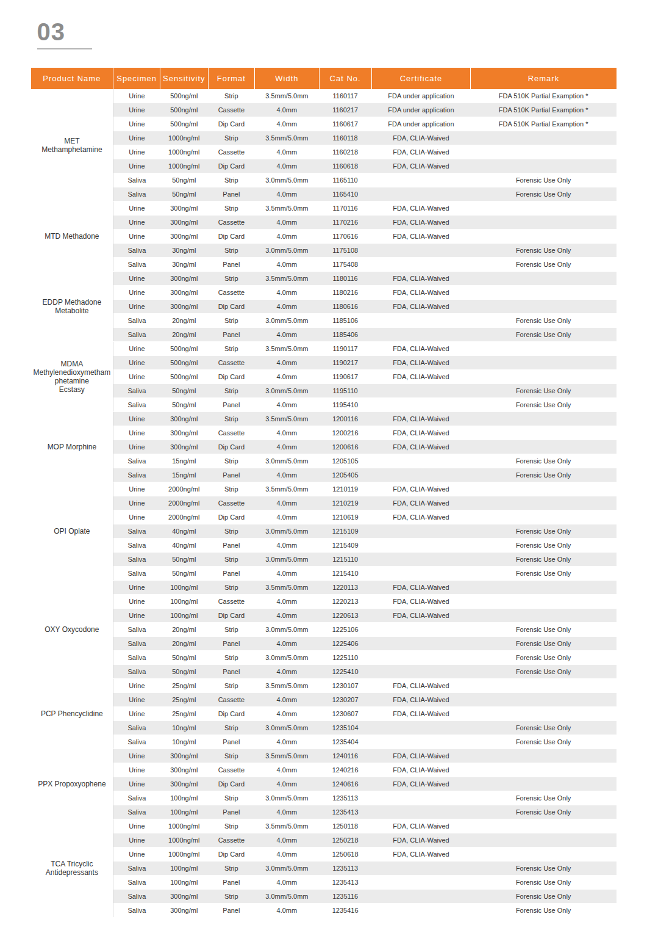03
| Product Name | Specimen | Sensitivity | Format | Width | Cat No. | Certificate | Remark |
| --- | --- | --- | --- | --- | --- | --- | --- |
| MET Methamphetamine | Urine | 500ng/ml | Strip | 3.5mm/5.0mm | 1160117 | FDA under application | FDA 510K Partial Examption * |
| Urine | 500ng/ml | Cassette | 4.0mm | 1160217 | FDA under application | FDA 510K Partial Examption * |
| Urine | 500ng/ml | Dip Card | 4.0mm | 1160617 | FDA under application | FDA 510K Partial Examption * |
| Urine | 1000ng/ml | Strip | 3.5mm/5.0mm | 1160118 | FDA, CLIA-Waived | |
| Urine | 1000ng/ml | Cassette | 4.0mm | 1160218 | FDA, CLIA-Waived | |
| Urine | 1000ng/ml | Dip Card | 4.0mm | 1160618 | FDA, CLIA-Waived | |
| Saliva | 50ng/ml | Strip | 3.0mm/5.0mm | 1165110 | | Forensic Use Only |
| Saliva | 50ng/ml | Panel | 4.0mm | 1165410 | | Forensic Use Only |
| MTD Methadone | Urine | 300ng/ml | Strip | 3.5mm/5.0mm | 1170116 | FDA, CLIA-Waived | |
| Urine | 300ng/ml | Cassette | 4.0mm | 1170216 | FDA, CLIA-Waived | |
| Urine | 300ng/ml | Dip Card | 4.0mm | 1170616 | FDA, CLIA-Waived | |
| Saliva | 30ng/ml | Strip | 3.0mm/5.0mm | 1175108 | | Forensic Use Only |
| Saliva | 30ng/ml | Panel | 4.0mm | 1175408 | | Forensic Use Only |
| EDDP Methadone Metabolite | Urine | 300ng/ml | Strip | 3.5mm/5.0mm | 1180116 | FDA, CLIA-Waived | |
| Urine | 300ng/ml | Cassette | 4.0mm | 1180216 | FDA, CLIA-Waived | |
| Urine | 300ng/ml | Dip Card | 4.0mm | 1180616 | FDA, CLIA-Waived | |
| Saliva | 20ng/ml | Strip | 3.0mm/5.0mm | 1185106 | | Forensic Use Only |
| Saliva | 20ng/ml | Panel | 4.0mm | 1185406 | | Forensic Use Only |
| MDMA Methylenedioxymetham phetamine Ecstasy | Urine | 500ng/ml | Strip | 3.5mm/5.0mm | 1190117 | FDA, CLIA-Waived | |
| Urine | 500ng/ml | Cassette | 4.0mm | 1190217 | FDA, CLIA-Waived | |
| Urine | 500ng/ml | Dip Card | 4.0mm | 1190617 | FDA, CLIA-Waived | |
| Saliva | 50ng/ml | Strip | 3.0mm/5.0mm | 1195110 | | Forensic Use Only |
| Saliva | 50ng/ml | Panel | 4.0mm | 1195410 | | Forensic Use Only |
| MOP Morphine | Urine | 300ng/ml | Strip | 3.5mm/5.0mm | 1200116 | FDA, CLIA-Waived | |
| Urine | 300ng/ml | Cassette | 4.0mm | 1200216 | FDA, CLIA-Waived | |
| Urine | 300ng/ml | Dip Card | 4.0mm | 1200616 | FDA, CLIA-Waived | |
| Saliva | 15ng/ml | Strip | 3.0mm/5.0mm | 1205105 | | Forensic Use Only |
| Saliva | 15ng/ml | Panel | 4.0mm | 1205405 | | Forensic Use Only |
| OPI Opiate | Urine | 2000ng/ml | Strip | 3.5mm/5.0mm | 1210119 | FDA, CLIA-Waived | |
| Urine | 2000ng/ml | Cassette | 4.0mm | 1210219 | FDA, CLIA-Waived | |
| Urine | 2000ng/ml | Dip Card | 4.0mm | 1210619 | FDA, CLIA-Waived | |
| Saliva | 40ng/ml | Strip | 3.0mm/5.0mm | 1215109 | | Forensic Use Only |
| Saliva | 40ng/ml | Panel | 4.0mm | 1215409 | | Forensic Use Only |
| Saliva | 50ng/ml | Strip | 3.0mm/5.0mm | 1215110 | | Forensic Use Only |
| Saliva | 50ng/ml | Panel | 4.0mm | 1215410 | | Forensic Use Only |
| OXY Oxycodone | Urine | 100ng/ml | Strip | 3.5mm/5.0mm | 1220113 | FDA, CLIA-Waived | |
| Urine | 100ng/ml | Cassette | 4.0mm | 1220213 | FDA, CLIA-Waived | |
| Urine | 100ng/ml | Dip Card | 4.0mm | 1220613 | FDA, CLIA-Waived | |
| Saliva | 20ng/ml | Strip | 3.0mm/5.0mm | 1225106 | | Forensic Use Only |
| Saliva | 20ng/ml | Panel | 4.0mm | 1225406 | | Forensic Use Only |
| Saliva | 50ng/ml | Strip | 3.0mm/5.0mm | 1225110 | | Forensic Use Only |
| Saliva | 50ng/ml | Panel | 4.0mm | 1225410 | | Forensic Use Only |
| PCP Phencyclidine | Urine | 25ng/ml | Strip | 3.5mm/5.0mm | 1230107 | FDA, CLIA-Waived | |
| Urine | 25ng/ml | Cassette | 4.0mm | 1230207 | FDA, CLIA-Waived | |
| Urine | 25ng/ml | Dip Card | 4.0mm | 1230607 | FDA, CLIA-Waived | |
| Saliva | 10ng/ml | Strip | 3.0mm/5.0mm | 1235104 | | Forensic Use Only |
| Saliva | 10ng/ml | Panel | 4.0mm | 1235404 | | Forensic Use Only |
| PPX Propoxyophene | Urine | 300ng/ml | Strip | 3.5mm/5.0mm | 1240116 | FDA, CLIA-Waived | |
| Urine | 300ng/ml | Cassette | 4.0mm | 1240216 | FDA, CLIA-Waived | |
| Urine | 300ng/ml | Dip Card | 4.0mm | 1240616 | FDA, CLIA-Waived | |
| Saliva | 100ng/ml | Strip | 3.0mm/5.0mm | 1235113 | | Forensic Use Only |
| Saliva | 100ng/ml | Panel | 4.0mm | 1235413 | | Forensic Use Only |
| TCA Tricyclic Antidepressants | Urine | 1000ng/ml | Strip | 3.5mm/5.0mm | 1250118 | FDA, CLIA-Waived | |
| Urine | 1000ng/ml | Cassette | 4.0mm | 1250218 | FDA, CLIA-Waived | |
| Urine | 1000ng/ml | Dip Card | 4.0mm | 1250618 | FDA, CLIA-Waived | |
| Saliva | 100ng/ml | Strip | 3.0mm/5.0mm | 1235113 | | Forensic Use Only |
| Saliva | 100ng/ml | Panel | 4.0mm | 1235413 | | Forensic Use Only |
| Saliva | 300ng/ml | Strip | 3.0mm/5.0mm | 1235116 | | Forensic Use Only |
| Saliva | 300ng/ml | Panel | 4.0mm | 1235416 | | Forensic Use Only |